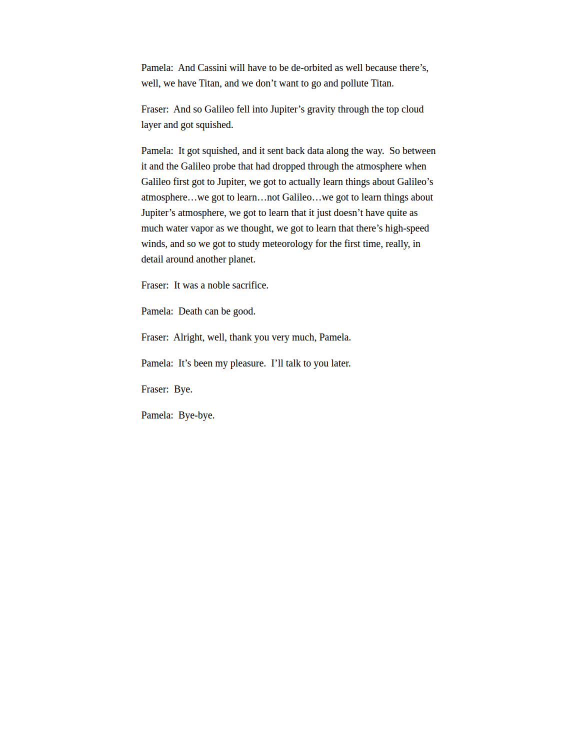Pamela: And Cassini will have to be de-orbited as well because there’s, well, we have Titan, and we don’t want to go and pollute Titan.
Fraser: And so Galileo fell into Jupiter’s gravity through the top cloud layer and got squished.
Pamela: It got squished, and it sent back data along the way. So between it and the Galileo probe that had dropped through the atmosphere when Galileo first got to Jupiter, we got to actually learn things about Galileo’s atmosphere…we got to learn…not Galileo…we got to learn things about Jupiter’s atmosphere, we got to learn that it just doesn’t have quite as much water vapor as we thought, we got to learn that there’s high-speed winds, and so we got to study meteorology for the first time, really, in detail around another planet.
Fraser: It was a noble sacrifice.
Pamela: Death can be good.
Fraser: Alright, well, thank you very much, Pamela.
Pamela: It’s been my pleasure. I’ll talk to you later.
Fraser: Bye.
Pamela: Bye-bye.